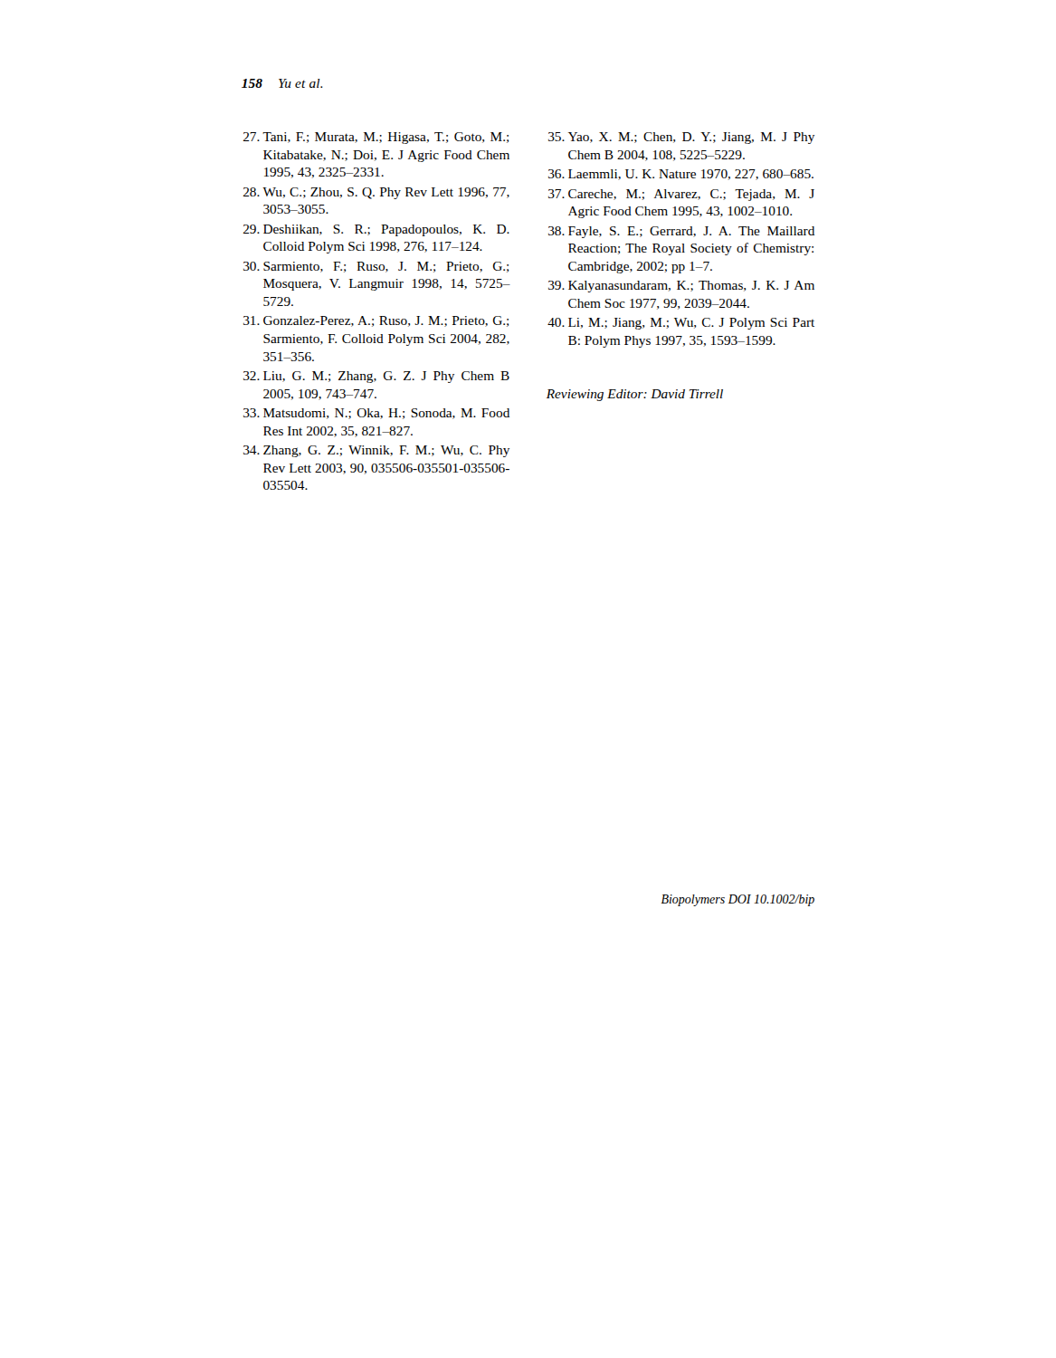158 Yu et al.
27. Tani, F.; Murata, M.; Higasa, T.; Goto, M.; Kitabatake, N.; Doi, E. J Agric Food Chem 1995, 43, 2325–2331.
28. Wu, C.; Zhou, S. Q. Phy Rev Lett 1996, 77, 3053–3055.
29. Deshiikan, S. R.; Papadopoulos, K. D. Colloid Polym Sci 1998, 276, 117–124.
30. Sarmiento, F.; Ruso, J. M.; Prieto, G.; Mosquera, V. Langmuir 1998, 14, 5725–5729.
31. Gonzalez-Perez, A.; Ruso, J. M.; Prieto, G.; Sarmiento, F. Colloid Polym Sci 2004, 282, 351–356.
32. Liu, G. M.; Zhang, G. Z. J Phy Chem B 2005, 109, 743–747.
33. Matsudomi, N.; Oka, H.; Sonoda, M. Food Res Int 2002, 35, 821–827.
34. Zhang, G. Z.; Winnik, F. M.; Wu, C. Phy Rev Lett 2003, 90, 035506-035501-035506-035504.
35. Yao, X. M.; Chen, D. Y.; Jiang, M. J Phy Chem B 2004, 108, 5225–5229.
36. Laemmli, U. K. Nature 1970, 227, 680–685.
37. Careche, M.; Alvarez, C.; Tejada, M. J Agric Food Chem 1995, 43, 1002–1010.
38. Fayle, S. E.; Gerrard, J. A. The Maillard Reaction; The Royal Society of Chemistry: Cambridge, 2002; pp 1–7.
39. Kalyanasundaram, K.; Thomas, J. K. J Am Chem Soc 1977, 99, 2039–2044.
40. Li, M.; Jiang, M.; Wu, C. J Polym Sci Part B: Polym Phys 1997, 35, 1593–1599.
Reviewing Editor: David Tirrell
Biopolymers DOI 10.1002/bip